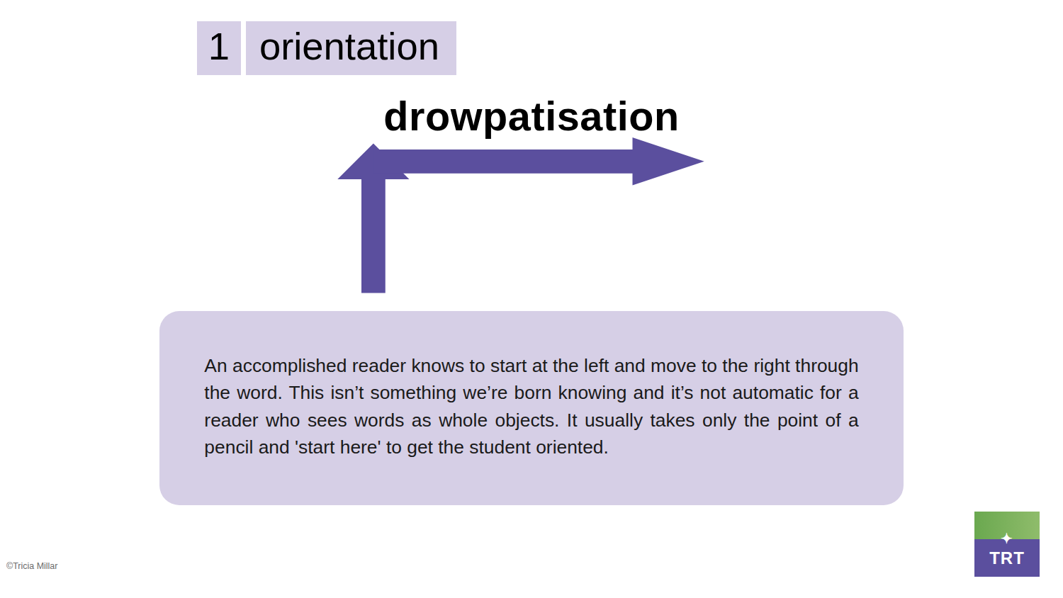1 orientation
drowpatisation
An accomplished reader knows to start at the left and move to the right through the word. This isn’t something we’re born knowing and it’s not automatic for a reader who sees words as whole objects. It usually takes only the point of a pencil and 'start here' to get the student oriented.
©Tricia Millar
✦ TRT